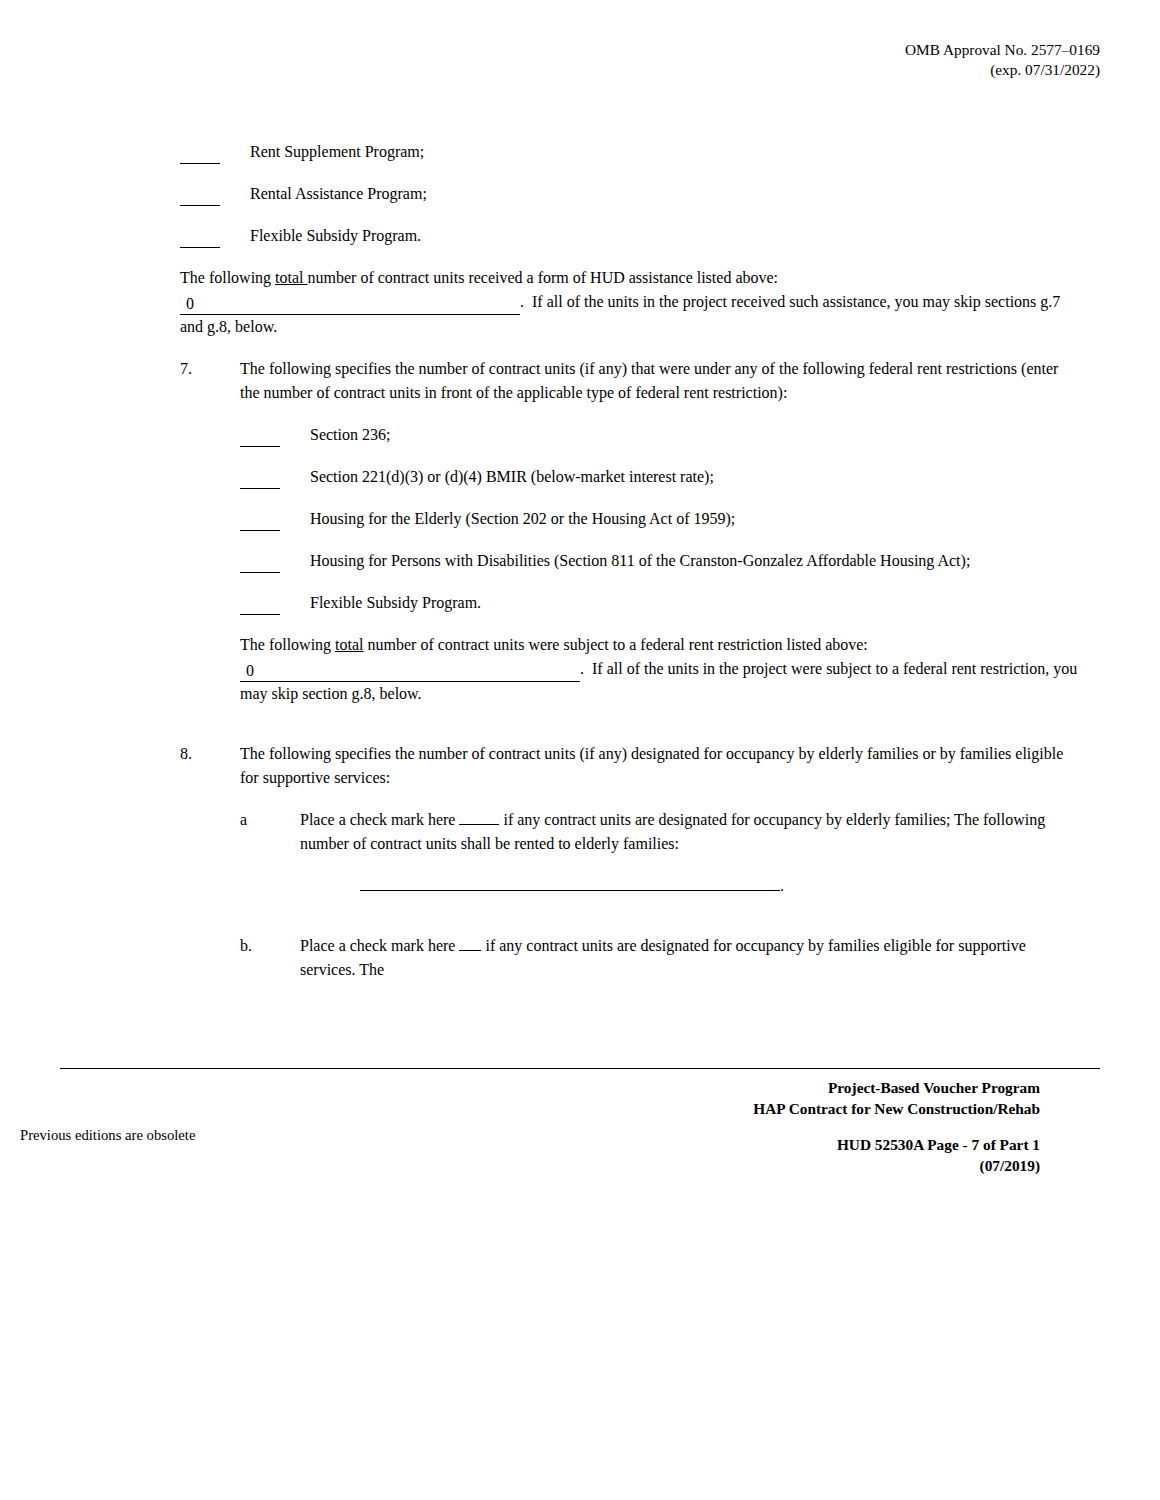OMB Approval No. 2577–0169
(exp. 07/31/2022)
Rent Supplement Program;
Rental Assistance Program;
Flexible Subsidy Program.
The following total number of contract units received a form of HUD assistance listed above: 0. If all of the units in the project received such assistance, you may skip sections g.7 and g.8, below.
7.
The following specifies the number of contract units (if any) that were under any of the following federal rent restrictions (enter the number of contract units in front of the applicable type of federal rent restriction):
Section 236;
Section 221(d)(3) or (d)(4) BMIR (below-market interest rate);
Housing for the Elderly (Section 202 or the Housing Act of 1959);
Housing for Persons with Disabilities (Section 811 of the Cranston-Gonzalez Affordable Housing Act);
Flexible Subsidy Program.
The following total number of contract units were subject to a federal rent restriction listed above: 0. If all of the units in the project were subject to a federal rent restriction, you may skip section g.8, below.
8.
The following specifies the number of contract units (if any) designated for occupancy by elderly families or by families eligible for supportive services:
a
Place a check mark here if any contract units are designated for occupancy by elderly families; The following number of contract units shall be rented to elderly families:
.
b.
Place a check mark here if any contract units are designated for occupancy by families eligible for supportive services. The
Previous editions are obsolete
Project-Based Voucher Program
HAP Contract for New Construction/Rehab
HUD 52530A Page - 7 of Part 1
(07/2019)